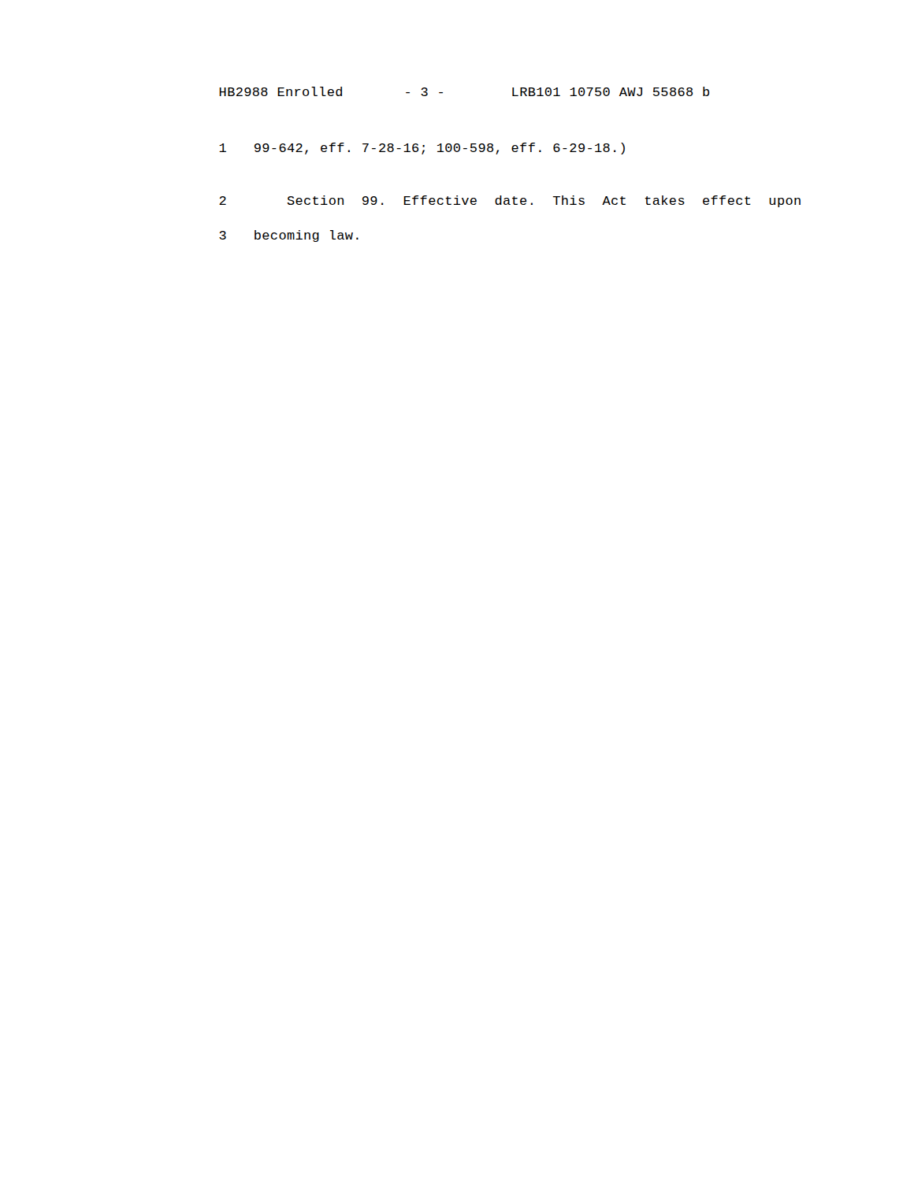HB2988 Enrolled - 3 - LRB101 10750 AWJ 55868 b
1 99-642, eff. 7-28-16; 100-598, eff. 6-29-18.)
2 Section 99. Effective date. This Act takes effect upon
3 becoming law.